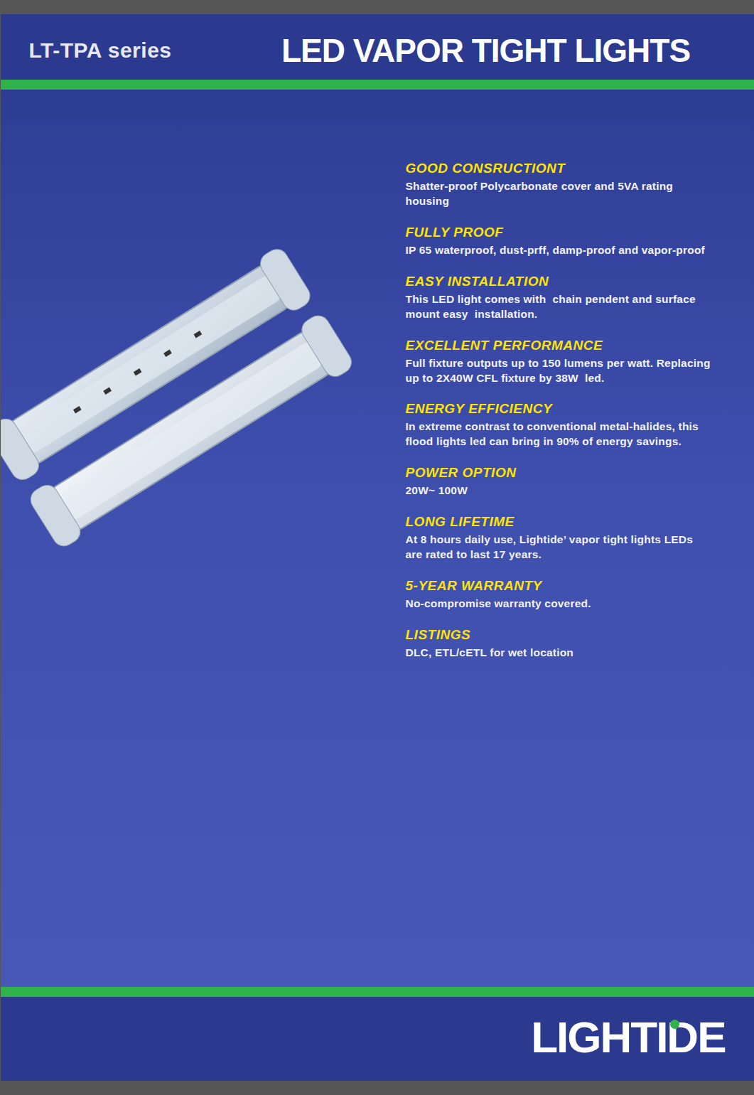LT-TPA series
LED Vapor Tight Lights
Good Consructiont
Shatter-proof Polycarbonate cover and 5VA rating housing
Fully Proof
IP 65 waterproof, dust-prff, damp-proof and vapor-proof
Easy Installation
This LED light comes with chain pendent and surface mount easy installation.
Excellent Performance
Full fixture outputs up to 150 lumens per watt. Replacing up to 2X40W CFL fixture by 38W led.
Energy Efficiency
In extreme contrast to conventional metal-halides, this flood lights led can bring in 90% of energy savings.
Power Option
20W~ 100W
Long Lifetime
At 8 hours daily use, Lightide’ vapor tight lights LEDs are rated to last 17 years.
5-Year Warranty
No-compromise warranty covered.
Listings
DLC, ETL/cETL for wet location
LIGHTIDE